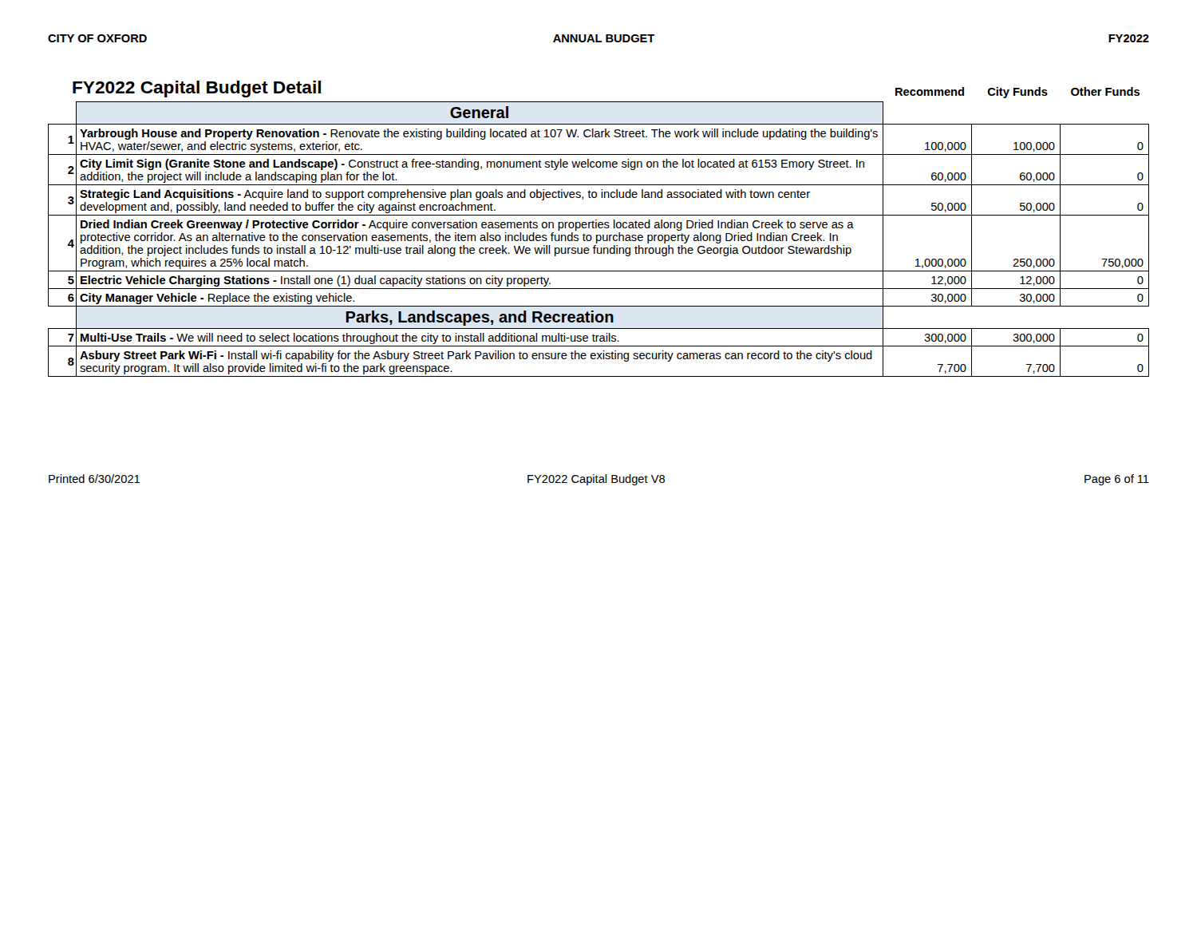CITY OF OXFORD
ANNUAL BUDGET
FY2022
FY2022 Capital Budget Detail
Recommend City Funds Other Funds
| | General | | | |
| 1 | Yarbrough House and Property Renovation - Renovate the existing building located at 107 W. Clark Street. The work will include updating the building's HVAC, water/sewer, and electric systems, exterior, etc. | 100,000 | 100,000 | 0 |
| 2 | City Limit Sign (Granite Stone and Landscape) - Construct a free-standing, monument style welcome sign on the lot located at 6153 Emory Street. In addition, the project will include a landscaping plan for the lot. | 60,000 | 60,000 | 0 |
| 3 | Strategic Land Acquisitions - Acquire land to support comprehensive plan goals and objectives, to include land associated with town center development and, possibly, land needed to buffer the city against encroachment. | 50,000 | 50,000 | 0 |
| 4 | Dried Indian Creek Greenway / Protective Corridor - Acquire conversation easements on properties located along Dried Indian Creek to serve as a protective corridor. As an alternative to the conservation easements, the item also includes funds to purchase property along Dried Indian Creek. In addition, the project includes funds to install a 10-12' multi-use trail along the creek. We will pursue funding through the Georgia Outdoor Stewardship Program, which requires a 25% local match. | 1,000,000 | 250,000 | 750,000 |
| 5 | Electric Vehicle Charging Stations - Install one (1) dual capacity stations on city property. | 12,000 | 12,000 | 0 |
| 6 | City Manager Vehicle - Replace the existing vehicle. | 30,000 | 30,000 | 0 |
| | Parks, Landscapes, and Recreation | | | |
| 7 | Multi-Use Trails - We will need to select locations throughout the city to install additional multi-use trails. | 300,000 | 300,000 | 0 |
| 8 | Asbury Street Park Wi-Fi - Install wi-fi capability for the Asbury Street Park Pavilion to ensure the existing security cameras can record to the city's cloud security program. It will also provide limited wi-fi to the park greenspace. | 7,700 | 7,700 | 0 |
Printed 6/30/2021
FY2022 Capital Budget V8
Page 6 of 11